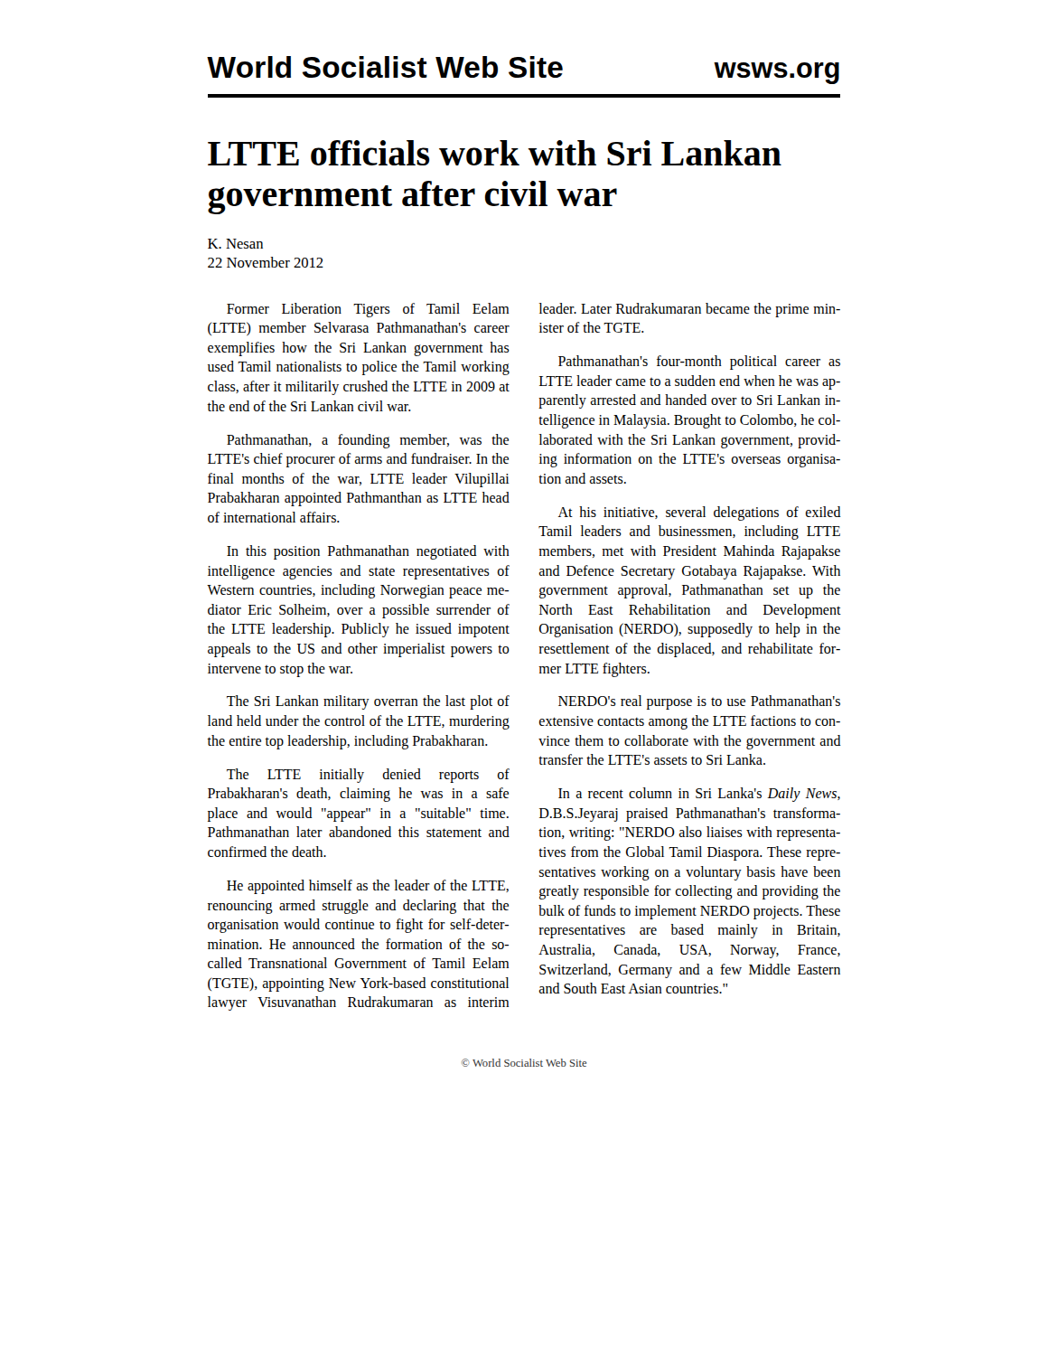World Socialist Web Site wsws.org
LTTE officials work with Sri Lankan government after civil war
K. Nesan 22 November 2012
Former Liberation Tigers of Tamil Eelam (LTTE) member Selvarasa Pathmanathan's career exemplifies how the Sri Lankan government has used Tamil nationalists to police the Tamil working class, after it militarily crushed the LTTE in 2009 at the end of the Sri Lankan civil war.
Pathmanathan, a founding member, was the LTTE's chief procurer of arms and fundraiser. In the final months of the war, LTTE leader Vilupillai Prabakharan appointed Pathmanthan as LTTE head of international affairs.
In this position Pathmanathan negotiated with intelligence agencies and state representatives of Western countries, including Norwegian peace mediator Eric Solheim, over a possible surrender of the LTTE leadership. Publicly he issued impotent appeals to the US and other imperialist powers to intervene to stop the war.
The Sri Lankan military overran the last plot of land held under the control of the LTTE, murdering the entire top leadership, including Prabakharan.
The LTTE initially denied reports of Prabakharan's death, claiming he was in a safe place and would "appear" in a "suitable" time. Pathmanathan later abandoned this statement and confirmed the death.
He appointed himself as the leader of the LTTE, renouncing armed struggle and declaring that the organisation would continue to fight for self-determination. He announced the formation of the so-called Transnational Government of Tamil Eelam (TGTE), appointing New York-based constitutional lawyer Visuvanathan Rudrakumaran as interim leader. Later Rudrakumaran became the prime minister of the TGTE.
Pathmanathan's four-month political career as LTTE leader came to a sudden end when he was apparently arrested and handed over to Sri Lankan intelligence in Malaysia. Brought to Colombo, he collaborated with the Sri Lankan government, providing information on the LTTE's overseas organisation and assets.
At his initiative, several delegations of exiled Tamil leaders and businessmen, including LTTE members, met with President Mahinda Rajapakse and Defence Secretary Gotabaya Rajapakse. With government approval, Pathmanathan set up the North East Rehabilitation and Development Organisation (NERDO), supposedly to help in the resettlement of the displaced, and rehabilitate former LTTE fighters.
NERDO's real purpose is to use Pathmanathan's extensive contacts among the LTTE factions to convince them to collaborate with the government and transfer the LTTE's assets to Sri Lanka.
In a recent column in Sri Lanka's Daily News, D.B.S.Jeyaraj praised Pathmanathan's transformation, writing: "NERDO also liaises with representatives from the Global Tamil Diaspora. These representatives working on a voluntary basis have been greatly responsible for collecting and providing the bulk of funds to implement NERDO projects. These representatives are based mainly in Britain, Australia, Canada, USA, Norway, France, Switzerland, Germany and a few Middle Eastern and South East Asian countries."
© World Socialist Web Site